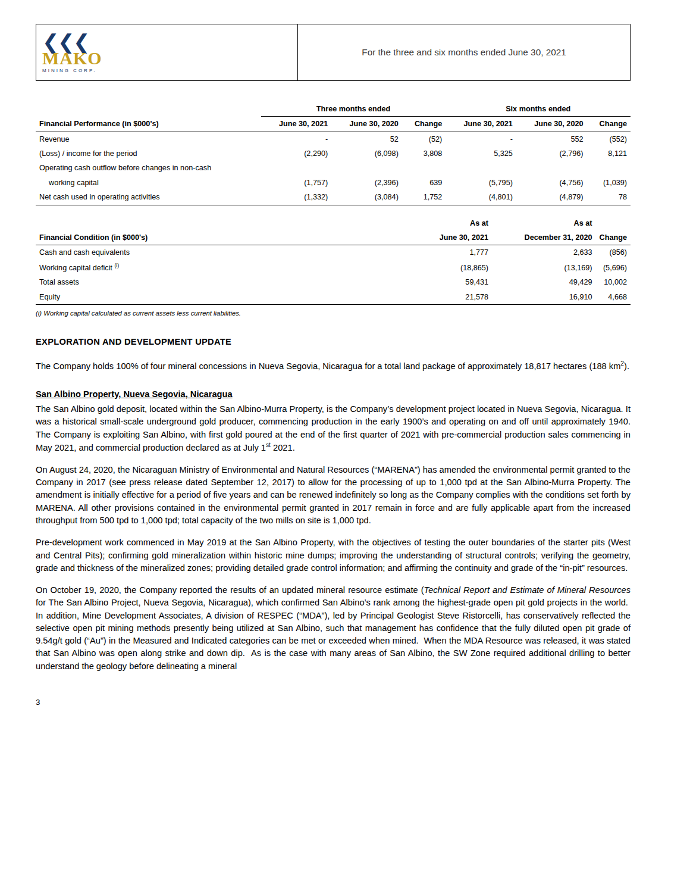❮❮❮
MAKO
MINING CORP.
For the three and six months ended June 30, 2021
| | Three months ended | Six months ended |
| Financial Performance (in $000's) | June 30, 2021 | June 30, 2020 | Change | June 30, 2021 | June 30, 2020 | Change |
| Revenue | - | 52 | (52) | - | 552 | (552) |
| (Loss) / income for the period | (2,290) | (6,098) | 3,808 | 5,325 | (2,796) | 8,121 |
| Operating cash outflow before changes in non-cash | | | | | | |
| working capital | (1,757) | (2,396) | 639 | (5,795) | (4,756) | (1,039) |
| Net cash used in operating activities | (1,332) | (3,084) | 1,752 | (4,801) | (4,879) | 78 |
| | | As at | As at | |
| Financial Condition (in $000's) | | June 30, 2021 | December 31, 2020 | Change |
| Cash and cash equivalents | | 1,777 | 2,633 | (856) |
| Working capital deficit (i) | | (18,865) | (13,169) | (5,696) |
| Total assets | | 59,431 | 49,429 | 10,002 |
| Equity | | 21,578 | 16,910 | 4,668 |
(i) Working capital calculated as current assets less current liabilities.
EXPLORATION AND DEVELOPMENT UPDATE
The Company holds 100% of four mineral concessions in Nueva Segovia, Nicaragua for a total land package of approximately 18,817 hectares (188 km2).
San Albino Property, Nueva Segovia, Nicaragua
The San Albino gold deposit, located within the San Albino-Murra Property, is the Company’s development project located in Nueva Segovia, Nicaragua. It was a historical small-scale underground gold producer, commencing production in the early 1900’s and operating on and off until approximately 1940. The Company is exploiting San Albino, with first gold poured at the end of the first quarter of 2021 with pre-commercial production sales commencing in May 2021, and commercial production declared as at July 1st 2021.
On August 24, 2020, the Nicaraguan Ministry of Environmental and Natural Resources (“MARENA”) has amended the environmental permit granted to the Company in 2017 (see press release dated September 12, 2017) to allow for the processing of up to 1,000 tpd at the San Albino-Murra Property. The amendment is initially effective for a period of five years and can be renewed indefinitely so long as the Company complies with the conditions set forth by MARENA. All other provisions contained in the environmental permit granted in 2017 remain in force and are fully applicable apart from the increased throughput from 500 tpd to 1,000 tpd; total capacity of the two mills on site is 1,000 tpd.
Pre-development work commenced in May 2019 at the San Albino Property, with the objectives of testing the outer boundaries of the starter pits (West and Central Pits); confirming gold mineralization within historic mine dumps; improving the understanding of structural controls; verifying the geometry, grade and thickness of the mineralized zones; providing detailed grade control information; and affirming the continuity and grade of the “in-pit” resources.
On October 19, 2020, the Company reported the results of an updated mineral resource estimate (Technical Report and Estimate of Mineral Resources for The San Albino Project, Nueva Segovia, Nicaragua), which confirmed San Albino’s rank among the highest-grade open pit gold projects in the world. In addition, Mine Development Associates, A division of RESPEC (“MDA”), led by Principal Geologist Steve Ristorcelli, has conservatively reflected the selective open pit mining methods presently being utilized at San Albino, such that management has confidence that the fully diluted open pit grade of 9.54g/t gold (“Au”) in the Measured and Indicated categories can be met or exceeded when mined. When the MDA Resource was released, it was stated that San Albino was open along strike and down dip. As is the case with many areas of San Albino, the SW Zone required additional drilling to better understand the geology before delineating a mineral
3